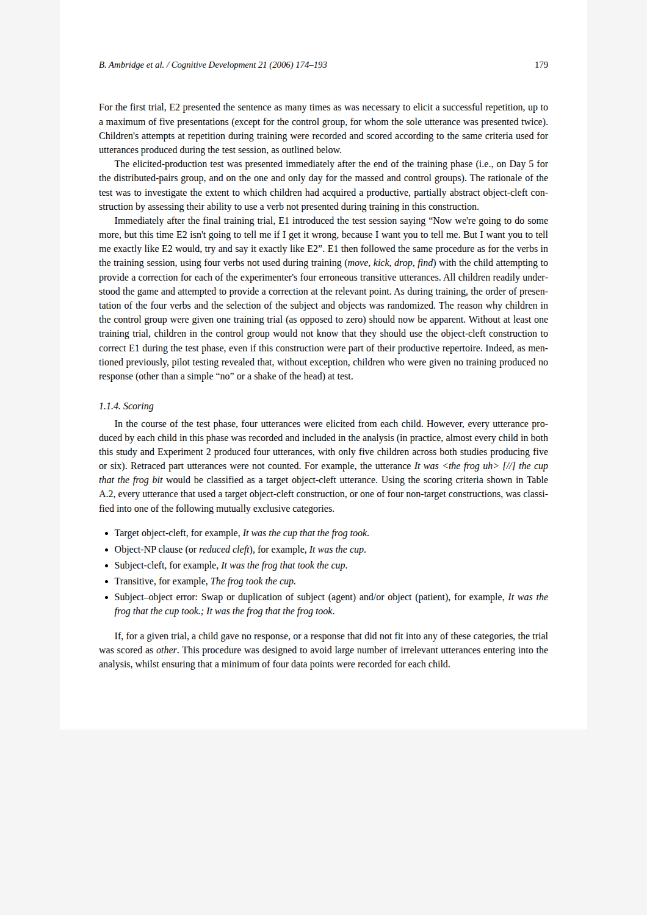B. Ambridge et al. / Cognitive Development 21 (2006) 174–193 179
For the first trial, E2 presented the sentence as many times as was necessary to elicit a successful repetition, up to a maximum of five presentations (except for the control group, for whom the sole utterance was presented twice). Children's attempts at repetition during training were recorded and scored according to the same criteria used for utterances produced during the test session, as outlined below.
The elicited-production test was presented immediately after the end of the training phase (i.e., on Day 5 for the distributed-pairs group, and on the one and only day for the massed and control groups). The rationale of the test was to investigate the extent to which children had acquired a productive, partially abstract object-cleft construction by assessing their ability to use a verb not presented during training in this construction.
Immediately after the final training trial, E1 introduced the test session saying “Now we're going to do some more, but this time E2 isn't going to tell me if I get it wrong, because I want you to tell me. But I want you to tell me exactly like E2 would, try and say it exactly like E2”. E1 then followed the same procedure as for the verbs in the training session, using four verbs not used during training (move, kick, drop, find) with the child attempting to provide a correction for each of the experimenter's four erroneous transitive utterances. All children readily understood the game and attempted to provide a correction at the relevant point. As during training, the order of presentation of the four verbs and the selection of the subject and objects was randomized. The reason why children in the control group were given one training trial (as opposed to zero) should now be apparent. Without at least one training trial, children in the control group would not know that they should use the object-cleft construction to correct E1 during the test phase, even if this construction were part of their productive repertoire. Indeed, as mentioned previously, pilot testing revealed that, without exception, children who were given no training produced no response (other than a simple “no” or a shake of the head) at test.
1.1.4. Scoring
In the course of the test phase, four utterances were elicited from each child. However, every utterance produced by each child in this phase was recorded and included in the analysis (in practice, almost every child in both this study and Experiment 2 produced four utterances, with only five children across both studies producing five or six). Retraced part utterances were not counted. For example, the utterance It was <the frog uh> [//] the cup that the frog bit would be classified as a target object-cleft utterance. Using the scoring criteria shown in Table A.2, every utterance that used a target object-cleft construction, or one of four non-target constructions, was classified into one of the following mutually exclusive categories.
Target object-cleft, for example, It was the cup that the frog took.
Object-NP clause (or reduced cleft), for example, It was the cup.
Subject-cleft, for example, It was the frog that took the cup.
Transitive, for example, The frog took the cup.
Subject–object error: Swap or duplication of subject (agent) and/or object (patient), for example, It was the frog that the cup took.; It was the frog that the frog took.
If, for a given trial, a child gave no response, or a response that did not fit into any of these categories, the trial was scored as other. This procedure was designed to avoid large number of irrelevant utterances entering into the analysis, whilst ensuring that a minimum of four data points were recorded for each child.